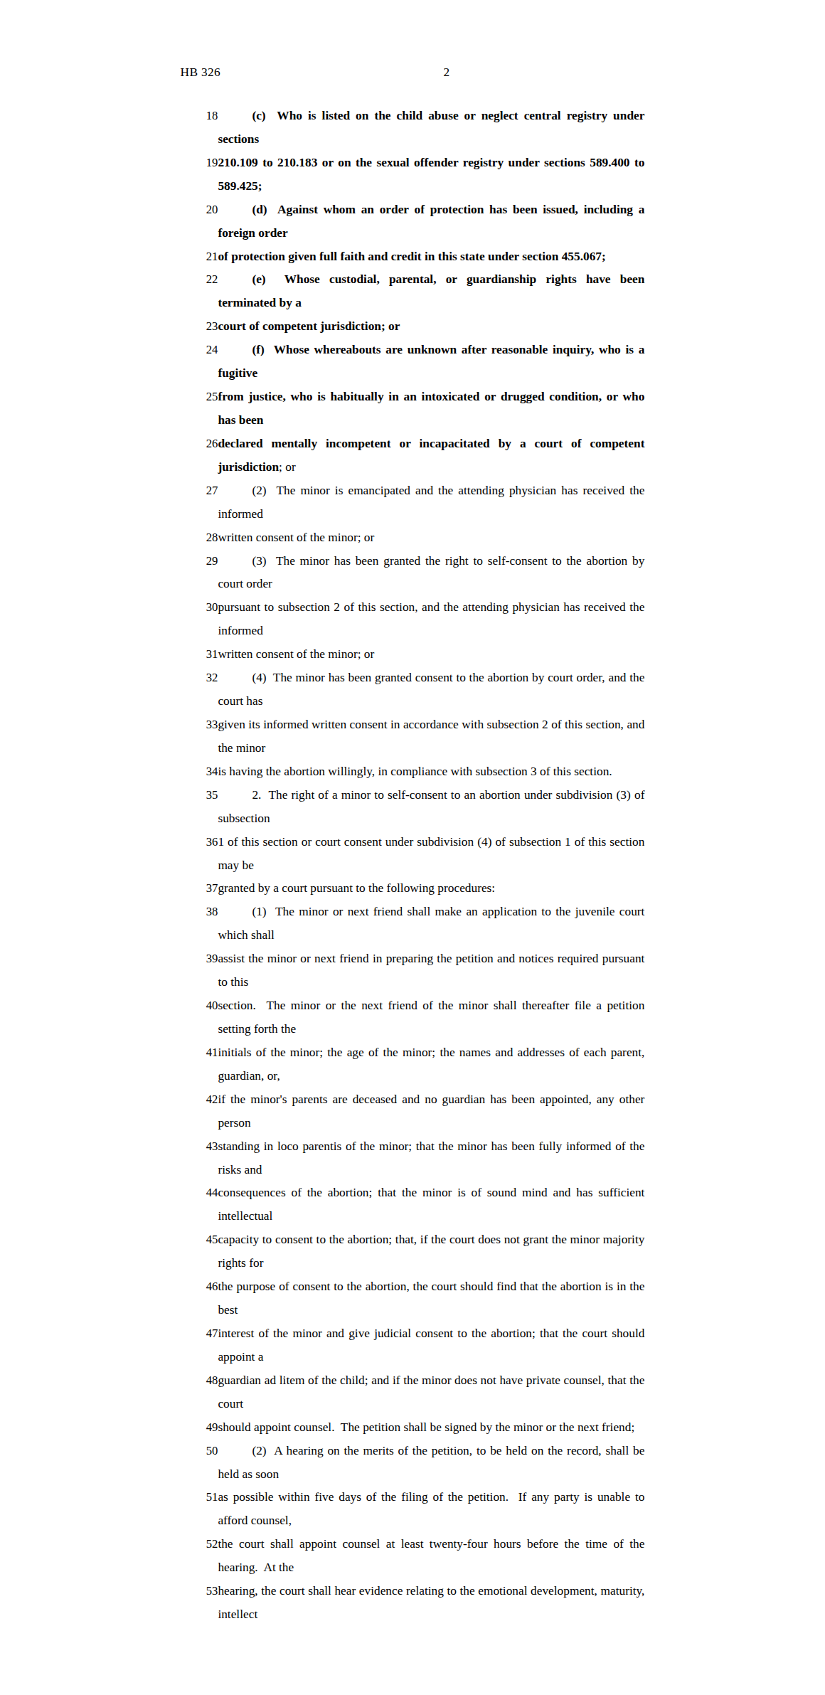HB 326 2
| 18 | (c) Who is listed on the child abuse or neglect central registry under sections |
| 19 | 210.109 to 210.183 or on the sexual offender registry under sections 589.400 to 589.425; |
| 20 | (d) Against whom an order of protection has been issued, including a foreign order |
| 21 | of protection given full faith and credit in this state under section 455.067; |
| 22 | (e) Whose custodial, parental, or guardianship rights have been terminated by a |
| 23 | court of competent jurisdiction; or |
| 24 | (f) Whose whereabouts are unknown after reasonable inquiry, who is a fugitive |
| 25 | from justice, who is habitually in an intoxicated or drugged condition, or who has been |
| 26 | declared mentally incompetent or incapacitated by a court of competent jurisdiction ; or |
| 27 | (2) The minor is emancipated and the attending physician has received the informed |
| 28 | written consent of the minor; or |
| 29 | (3) The minor has been granted the right to self-consent to the abortion by court order |
| 30 | pursuant to subsection 2 of this section, and the attending physician has received the informed |
| 31 | written consent of the minor; or |
| 32 | (4) The minor has been granted consent to the abortion by court order, and the court has |
| 33 | given its informed written consent in accordance with subsection 2 of this section, and the minor |
| 34 | is having the abortion willingly, in compliance with subsection 3 of this section. |
| 35 | 2. The right of a minor to self-consent to an abortion under subdivision (3) of subsection |
| 36 | 1 of this section or court consent under subdivision (4) of subsection 1 of this section may be |
| 37 | granted by a court pursuant to the following procedures: |
| 38 | (1) The minor or next friend shall make an application to the juvenile court which shall |
| 39 | assist the minor or next friend in preparing the petition and notices required pursuant to this |
| 40 | section. The minor or the next friend of the minor shall thereafter file a petition setting forth the |
| 41 | initials of the minor; the age of the minor; the names and addresses of each parent, guardian, or, |
| 42 | if the minor's parents are deceased and no guardian has been appointed, any other person |
| 43 | standing in loco parentis of the minor; that the minor has been fully informed of the risks and |
| 44 | consequences of the abortion; that the minor is of sound mind and has sufficient intellectual |
| 45 | capacity to consent to the abortion; that, if the court does not grant the minor majority rights for |
| 46 | the purpose of consent to the abortion, the court should find that the abortion is in the best |
| 47 | interest of the minor and give judicial consent to the abortion; that the court should appoint a |
| 48 | guardian ad litem of the child; and if the minor does not have private counsel, that the court |
| 49 | should appoint counsel. The petition shall be signed by the minor or the next friend; |
| 50 | (2) A hearing on the merits of the petition, to be held on the record, shall be held as soon |
| 51 | as possible within five days of the filing of the petition. If any party is unable to afford counsel, |
| 52 | the court shall appoint counsel at least twenty-four hours before the time of the hearing. At the |
| 53 | hearing, the court shall hear evidence relating to the emotional development, maturity, intellect |